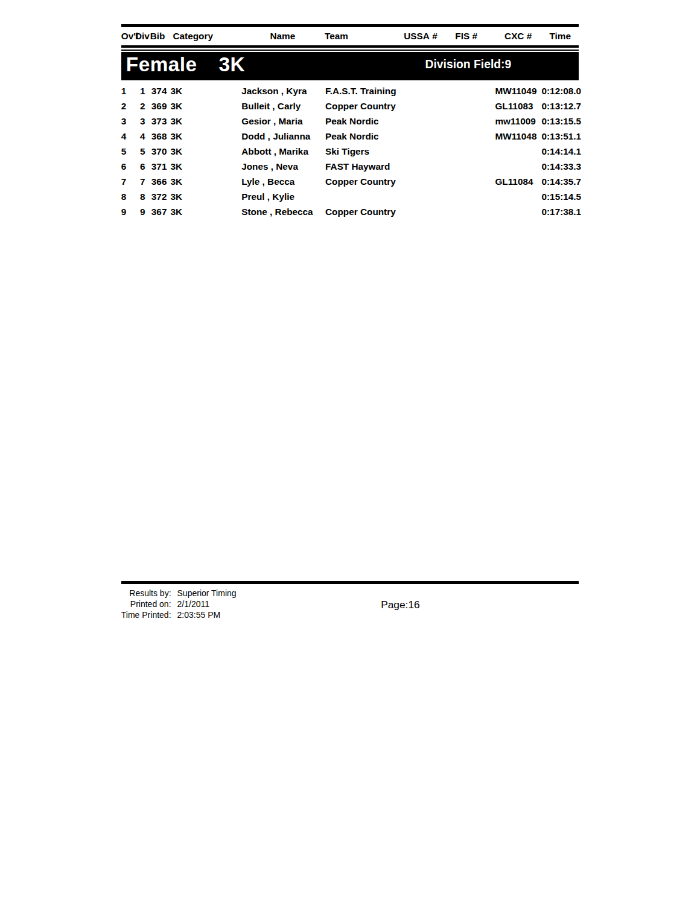| Ov'l | Div | Bib | Category | Name | Team | USSA # | FIS # | CXC # | Time |
Female 3K
Division Field:9
| 1 | 1 | 374 | 3K | Jackson , Kyra | F.A.S.T. Training | | | MW11049 | 0:12:08.0 |
| 2 | 2 | 369 | 3K | Bulleit , Carly | Copper Country | | | GL11083 | 0:13:12.7 |
| 3 | 3 | 373 | 3K | Gesior , Maria | Peak Nordic | | | mw11009 | 0:13:15.5 |
| 4 | 4 | 368 | 3K | Dodd , Julianna | Peak Nordic | | | MW11048 | 0:13:51.1 |
| 5 | 5 | 370 | 3K | Abbott , Marika | Ski Tigers | | | | 0:14:14.1 |
| 6 | 6 | 371 | 3K | Jones , Neva | FAST Hayward | | | | 0:14:33.3 |
| 7 | 7 | 366 | 3K | Lyle , Becca | Copper Country | | | GL11084 | 0:14:35.7 |
| 8 | 8 | 372 | 3K | Preul , Kylie | | | | | 0:15:14.5 |
| 9 | 9 | 367 | 3K | Stone , Rebecca | Copper Country | | | | 0:17:38.1 |
| Results by: | Superior Timing |
| Printed on: | 2/1/2011 |
| Time Printed: | 2:03:55 PM |
Page:16